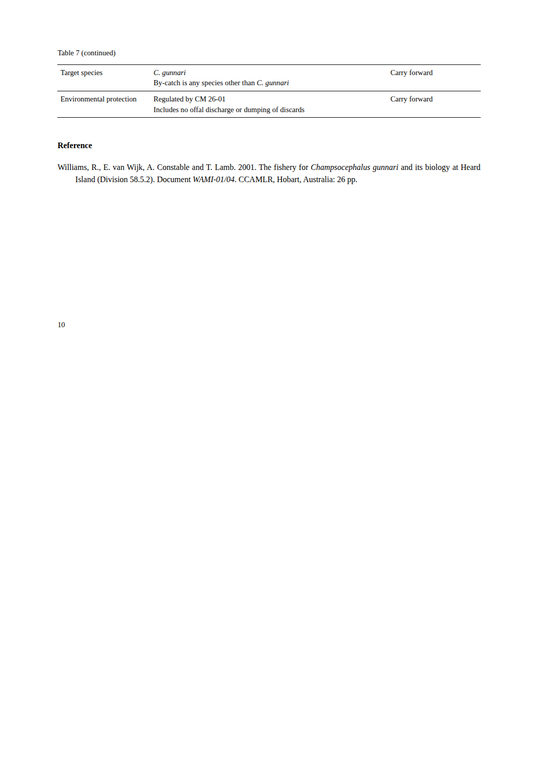Table 7 (continued)
| Target species | C. gunnari By-catch is any species other than C. gunnari | Carry forward |
| Environmental protection | Regulated by CM 26-01 Includes no offal discharge or dumping of discards | Carry forward |
Reference
Williams, R., E. van Wijk, A. Constable and T. Lamb. 2001. The fishery for Champsocephalus gunnari and its biology at Heard Island (Division 58.5.2). Document WAMI-01/04. CCAMLR, Hobart, Australia: 26 pp.
10